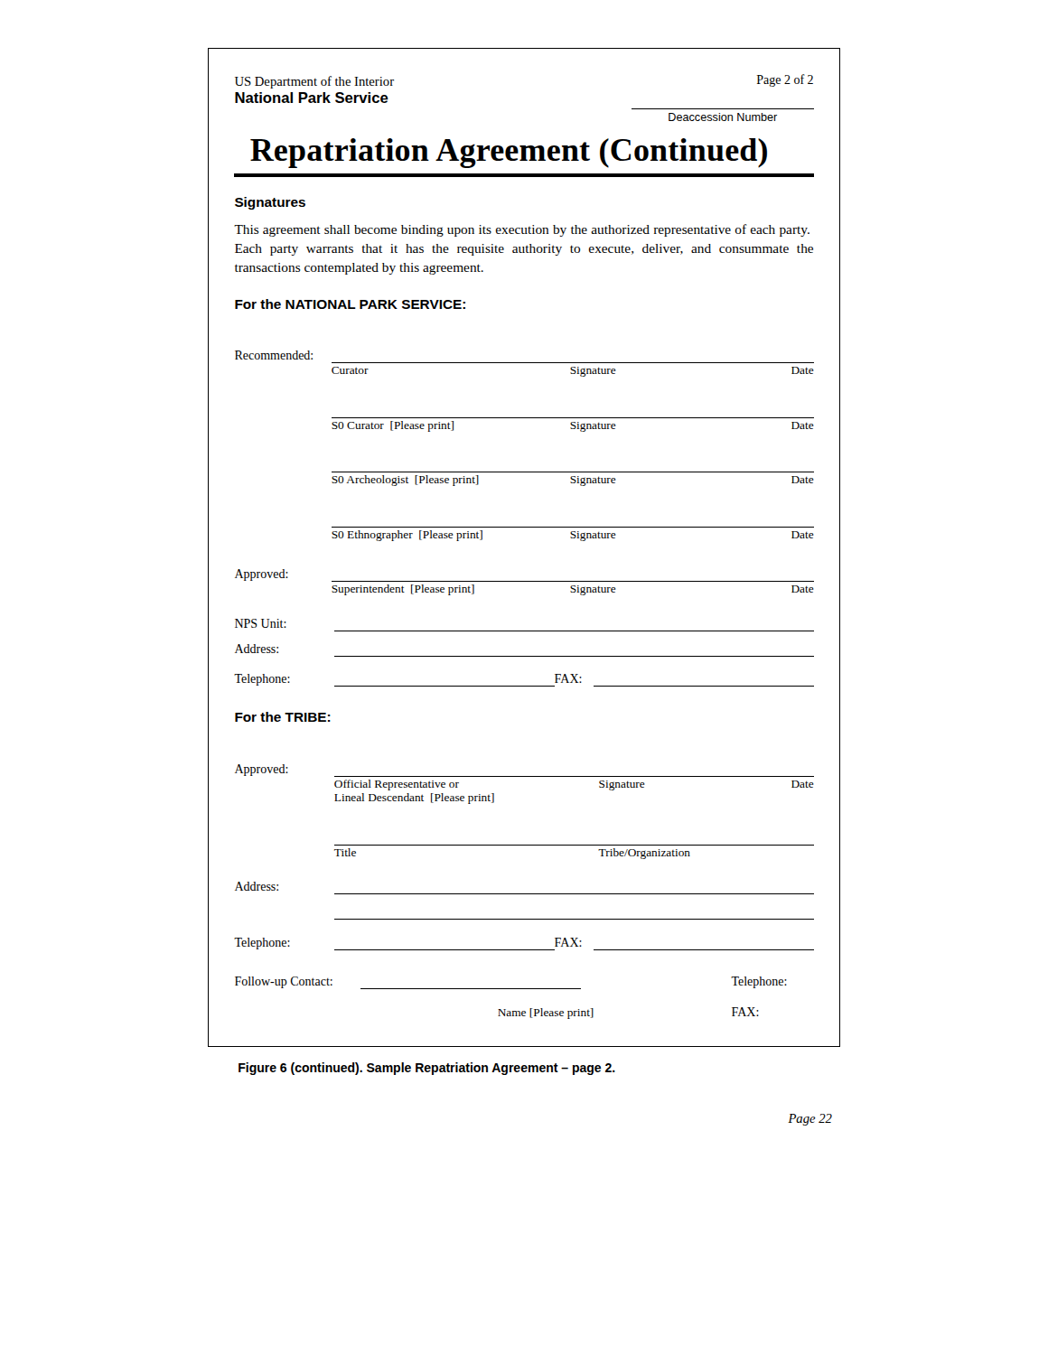US Department of the Interior
National Park Service
Page 2 of 2
Deaccession Number
Repatriation Agreement (Continued)
Signatures
This agreement shall become binding upon its execution by the authorized representative of each party. Each party warrants that it has the requisite authority to execute, deliver, and consummate the transactions contemplated by this agreement.
For the NATIONAL PARK SERVICE:
| Recommended: | | |
| | Curator | Signature Date |
| | S0 Curator [Please print] | Signature Date |
| | S0 Archeologist [Please print] | Signature Date |
| | S0 Ethnographer [Please print] | Signature Date |
| Approved: | | |
| | Superintendent [Please print] | Signature Date |
| NPS Unit: | |
| Address: | |
| Telephone: | | FAX: | |
For the TRIBE:
| Approved: | | |
| | Official Representative or Lineal Descendant [Please print] | Signature Date |
| | Title | Tribe/Organization |
| Address: | |
| Telephone: | | FAX: | |
| Follow-up Contact: | | Telephone: | |
| | Name [Please print] | FAX: | |
Figure 6 (continued). Sample Repatriation Agreement – page 2.
Page 22